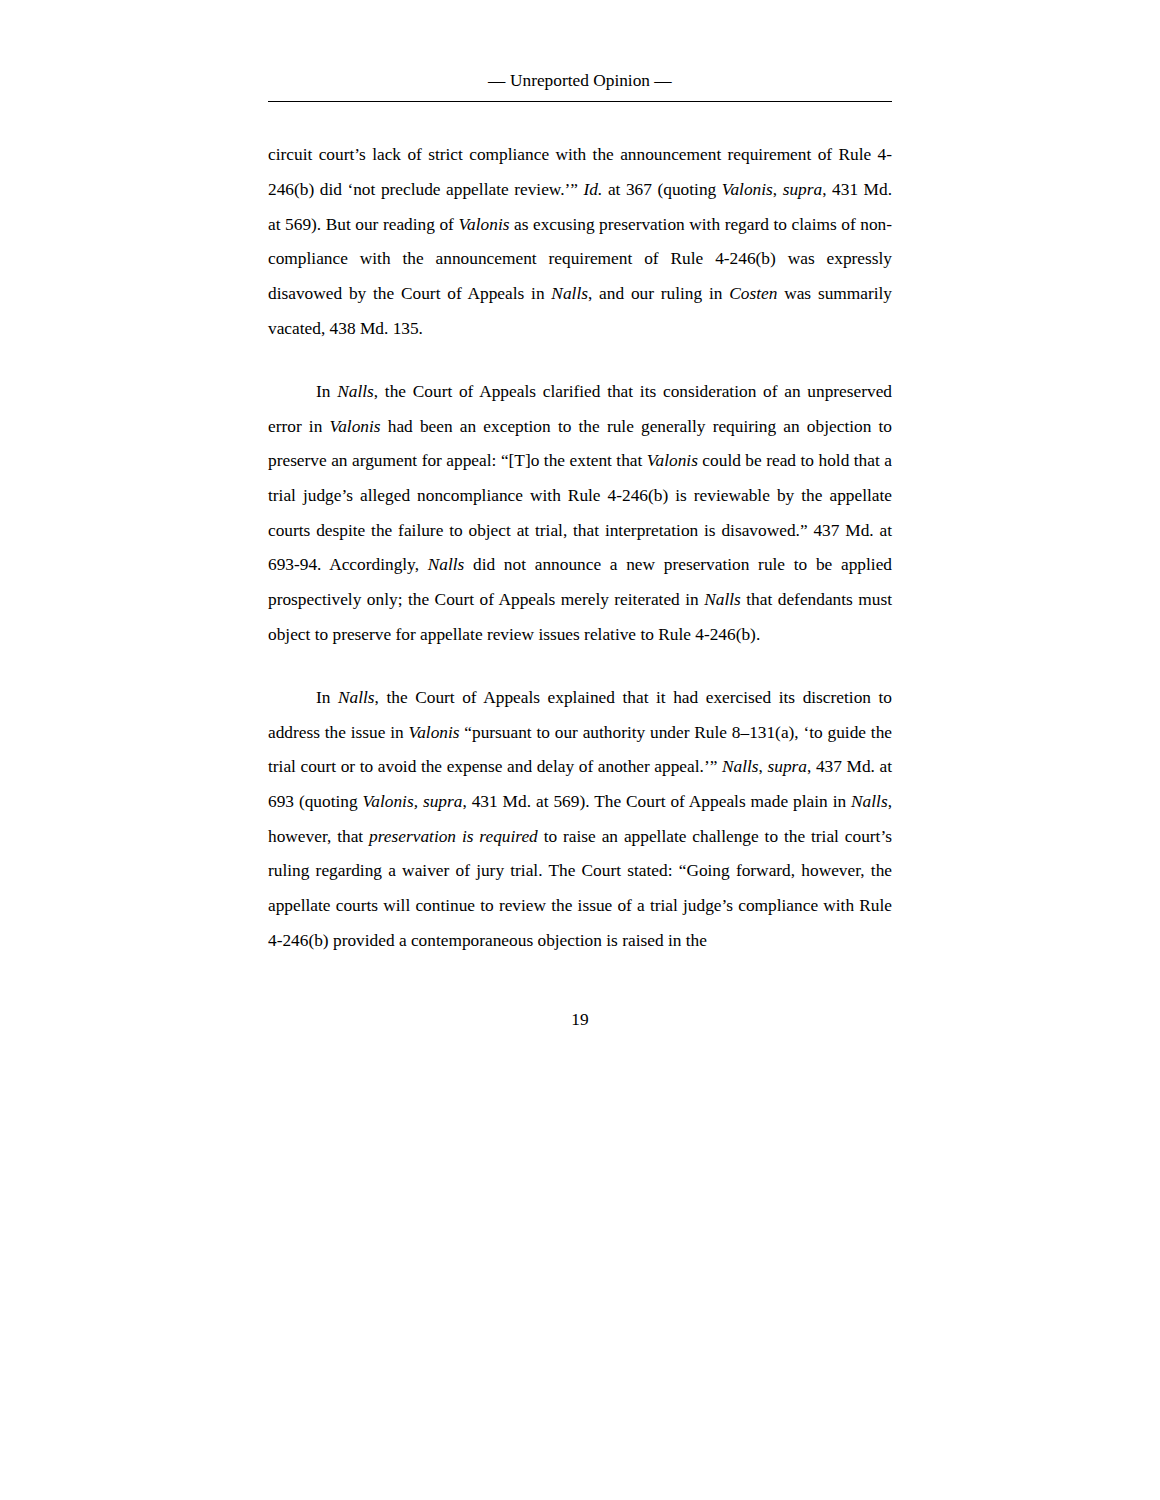— Unreported Opinion —
circuit court’s lack of strict compliance with the announcement requirement of Rule 4-246(b) did ‘not preclude appellate review.’” Id. at 367 (quoting Valonis, supra, 431 Md. at 569). But our reading of Valonis as excusing preservation with regard to claims of non-compliance with the announcement requirement of Rule 4-246(b) was expressly disavowed by the Court of Appeals in Nalls, and our ruling in Costen was summarily vacated, 438 Md. 135.
In Nalls, the Court of Appeals clarified that its consideration of an unpreserved error in Valonis had been an exception to the rule generally requiring an objection to preserve an argument for appeal: “[T]o the extent that Valonis could be read to hold that a trial judge’s alleged noncompliance with Rule 4-246(b) is reviewable by the appellate courts despite the failure to object at trial, that interpretation is disavowed.” 437 Md. at 693-94. Accordingly, Nalls did not announce a new preservation rule to be applied prospectively only; the Court of Appeals merely reiterated in Nalls that defendants must object to preserve for appellate review issues relative to Rule 4-246(b).
In Nalls, the Court of Appeals explained that it had exercised its discretion to address the issue in Valonis “pursuant to our authority under Rule 8–131(a), ‘to guide the trial court or to avoid the expense and delay of another appeal.’” Nalls, supra, 437 Md. at 693 (quoting Valonis, supra, 431 Md. at 569). The Court of Appeals made plain in Nalls, however, that preservation is required to raise an appellate challenge to the trial court’s ruling regarding a waiver of jury trial. The Court stated: “Going forward, however, the appellate courts will continue to review the issue of a trial judge’s compliance with Rule 4-246(b) provided a contemporaneous objection is raised in the
19